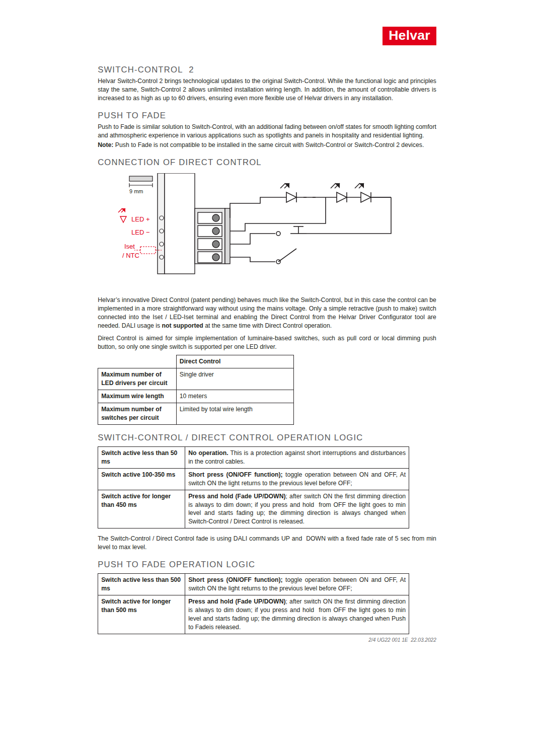Helvar
Switch-Control 2
Helvar Switch-Control 2 brings technological updates to the original Switch-Control. While the functional logic and principles stay the same, Switch-Control 2 allows unlimited installation wiring length. In addition, the amount of controllable drivers is increased to as high as up to 60 drivers, ensuring even more flexible use of Helvar drivers in any installation.
Push to Fade
Push to Fade is similar solution to Switch-Control, with an additional fading between on/off states for smooth lighting comfort and athmospheric experience in various applications such as spotlights and panels in hospitality and residential lighting.
Note: Push to Fade is not compatible to be installed in the same circuit with Switch-Control or Switch-Control 2 devices.
Connection of Direct Control
9 mm LED + LED − Iset / NTC
Helvar’s innovative Direct Control (patent pending) behaves much like the Switch-Control, but in this case the control can be implemented in a more straightforward way without using the mains voltage. Only a simple retractive (push to make) switch connected into the Iset / LED-Iset terminal and enabling the Direct Control from the Helvar Driver Configurator tool are needed. DALI usage is not supported at the same time with Direct Control operation.
Direct Control is aimed for simple implementation of luminaire-based switches, such as pull cord or local dimming push button, so only one single switch is supported per one LED driver.
| | Direct Control |
| Maximum number of LED drivers per circuit | Single driver |
| Maximum wire length | 10 meters |
| Maximum number of switches per circuit | Limited by total wire length |
Switch-Control / Direct Control Operation Logic
| Switch active less than 50 ms | No operation. This is a protection against short interruptions and disturbances in the control cables. |
| Switch active 100-350 ms | Short press (ON/OFF function); toggle operation between ON and OFF, At switch ON the light returns to the previous level before OFF; |
| Switch active for longer than 450 ms | Press and hold (Fade UP/DOWN) ; after switch ON the first dimming direction is always to dim down; if you press and hold from OFF the light goes to min level and starts fading up; the dimming direction is always changed when Switch-Control / Direct Control is released. |
The Switch-Control / Direct Control fade is using DALI commands UP and DOWN with a fixed fade rate of 5 sec from min level to max level.
Push to Fade Operation Logic
| Switch active less than 500 ms | Short press (ON/OFF function); toggle operation between ON and OFF, At switch ON the light returns to the previous level before OFF; |
| Switch active for longer than 500 ms | Press and hold (Fade UP/DOWN) ; after switch ON the first dimming direction is always to dim down; if you press and hold from OFF the light goes to min level and starts fading up; the dimming direction is always changed when Push to Fadeis released. |
2/4 UG22 001 1E 22.03.2022